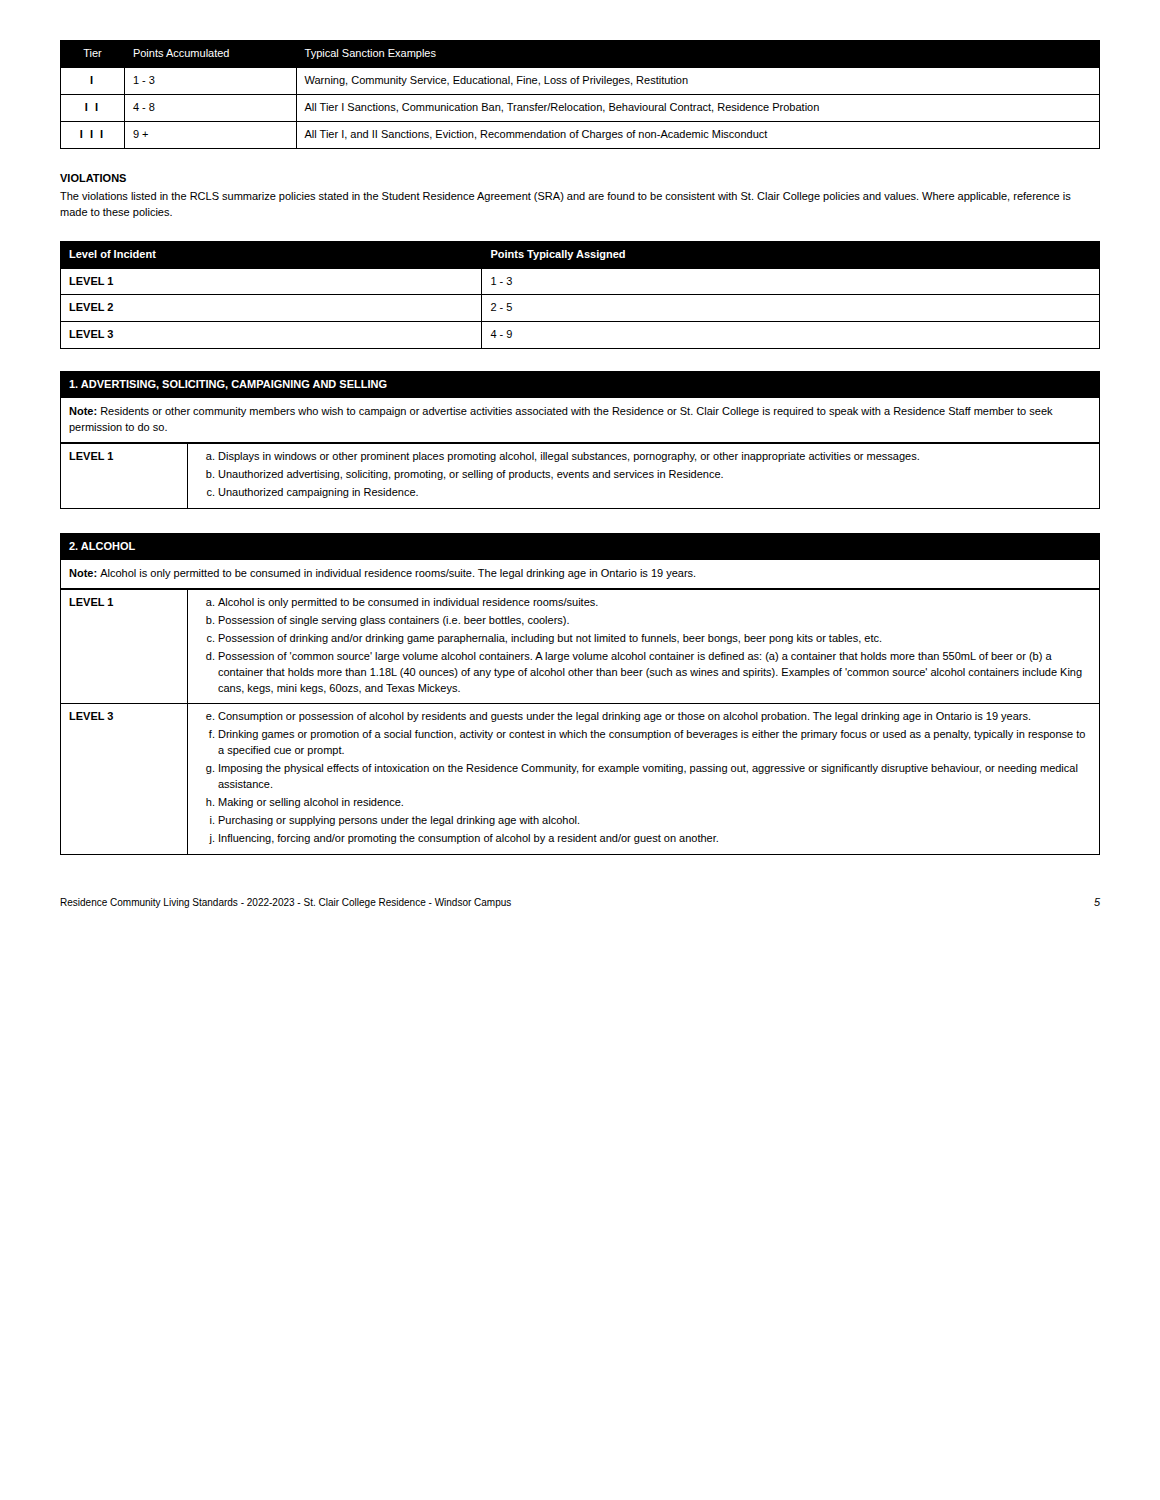| Tier | Points Accumulated | Typical Sanction Examples |
| --- | --- | --- |
| I | 1 - 3 | Warning, Community Service, Educational, Fine, Loss of Privileges, Restitution |
| I I | 4 - 8 | All Tier I Sanctions, Communication Ban, Transfer/Relocation, Behavioural Contract, Residence Probation |
| I I I | 9 + | All Tier I, and II Sanctions, Eviction, Recommendation of Charges of non-Academic Misconduct |
VIOLATIONS
The violations listed in the RCLS summarize policies stated in the Student Residence Agreement (SRA) and are found to be consistent with St. Clair College policies and values. Where applicable, reference is made to these policies.
| Level of Incident | Points Typically Assigned |
| --- | --- |
| LEVEL 1 | 1 - 3 |
| LEVEL 2 | 2 - 5 |
| LEVEL 3 | 4 - 9 |
1. ADVERTISING, SOLICITING, CAMPAIGNING AND SELLING
Note: Residents or other community members who wish to campaign or advertise activities associated with the Residence or St. Clair College is required to speak with a Residence Staff member to seek permission to do so.
| LEVEL 1 | Displays in windows or other prominent places promoting alcohol, illegal substances, pornography, or other inappropriate activities or messages. Unauthorized advertising, soliciting, promoting, or selling of products, events and services in Residence. Unauthorized campaigning in Residence. |
2. ALCOHOL
Note: Alcohol is only permitted to be consumed in individual residence rooms/suite. The legal drinking age in Ontario is 19 years.
| LEVEL 1 | Alcohol is only permitted to be consumed in individual residence rooms/suites. Possession of single serving glass containers (i.e. beer bottles, coolers). Possession of drinking and/or drinking game paraphernalia, including but not limited to funnels, beer bongs, beer pong kits or tables, etc. Possession of 'common source' large volume alcohol containers. A large volume alcohol container is defined as: (a) a container that holds more than 550mL of beer or (b) a container that holds more than 1.18L (40 ounces) of any type of alcohol other than beer (such as wines and spirits). Examples of 'common source' alcohol containers include King cans, kegs, mini kegs, 60ozs, and Texas Mickeys. |
| LEVEL 3 | Consumption or possession of alcohol by residents and guests under the legal drinking age or those on alcohol probation. The legal drinking age in Ontario is 19 years. Drinking games or promotion of a social function, activity or contest in which the consumption of beverages is either the primary focus or used as a penalty, typically in response to a specified cue or prompt. Imposing the physical effects of intoxication on the Residence Community, for example vomiting, passing out, aggressive or significantly disruptive behaviour, or needing medical assistance. Making or selling alcohol in residence. Purchasing or supplying persons under the legal drinking age with alcohol. Influencing, forcing and/or promoting the consumption of alcohol by a resident and/or guest on another. |
Residence Community Living Standards - 2022-2023 - St. Clair College Residence - Windsor Campus 5